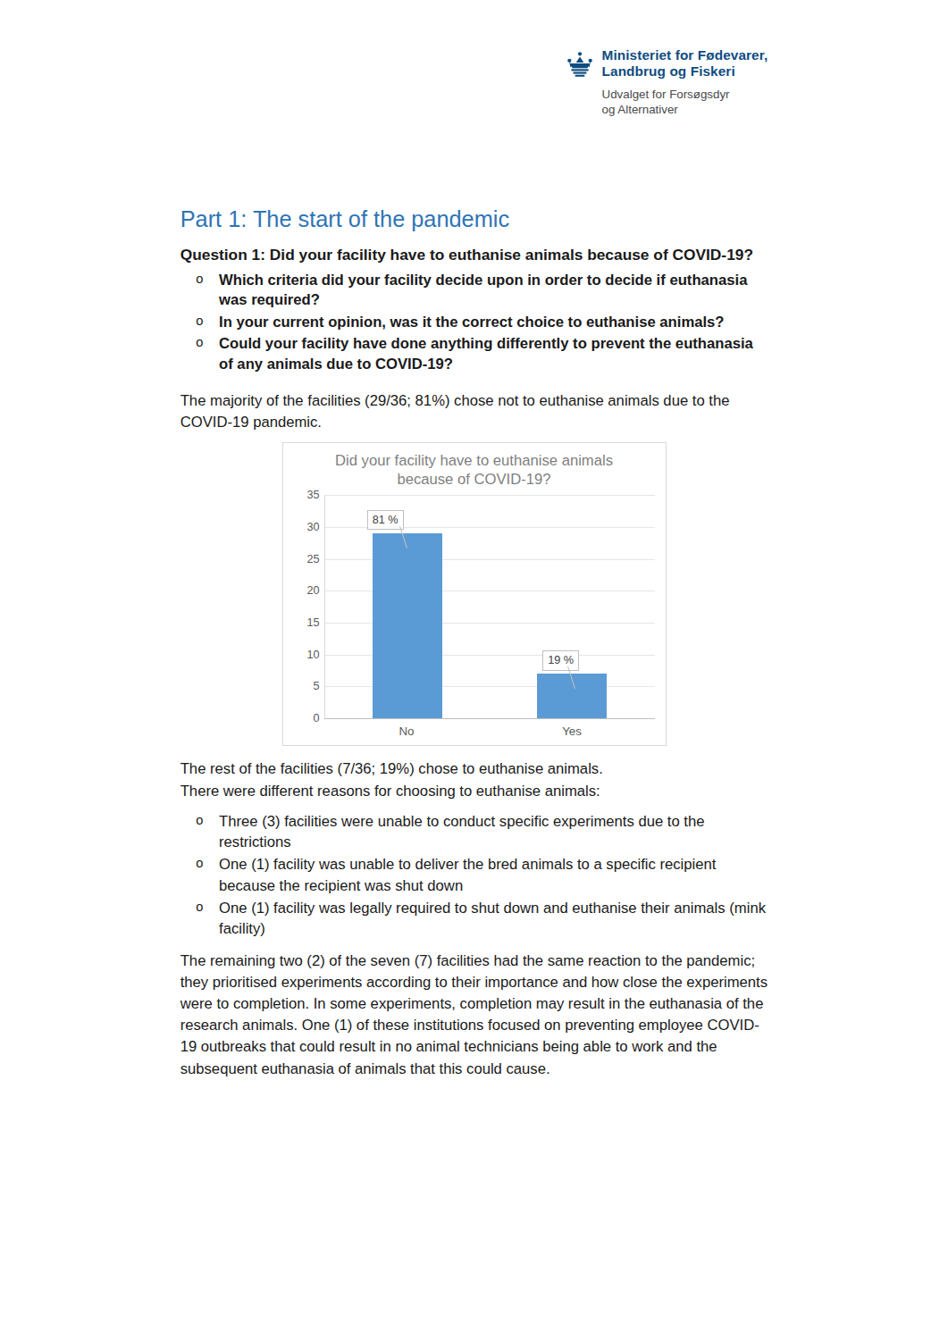Ministeriet for Fødevarer,
Landbrug og Fiskeri
Udvalget for Forsøgsdyr
og Alternativer
Part 1: The start of the pandemic
Question 1: Did your facility have to euthanise animals because of COVID-19?
Which criteria did your facility decide upon in order to decide if euthanasia was required?
In your current opinion, was it the correct choice to euthanise animals?
Could your facility have done anything differently to prevent the euthanasia of any animals due to COVID-19?
The majority of the facilities (29/36; 81%) chose not to euthanise animals due to the COVID-19 pandemic.
Did your facility have to euthanise animals
because of COVID-19?
35
30
25
20
15
10
5
0
81 %
19 %
No Yes
The rest of the facilities (7/36; 19%) chose to euthanise animals.
There were different reasons for choosing to euthanise animals:
Three (3) facilities were unable to conduct specific experiments due to the restrictions
One (1) facility was unable to deliver the bred animals to a specific recipient because the recipient was shut down
One (1) facility was legally required to shut down and euthanise their animals (mink facility)
The remaining two (2) of the seven (7) facilities had the same reaction to the pandemic; they prioritised experiments according to their importance and how close the experiments were to completion. In some experiments, completion may result in the euthanasia of the research animals. One (1) of these institutions focused on preventing employee COVID-19 outbreaks that could result in no animal technicians being able to work and the subsequent euthanasia of animals that this could cause.